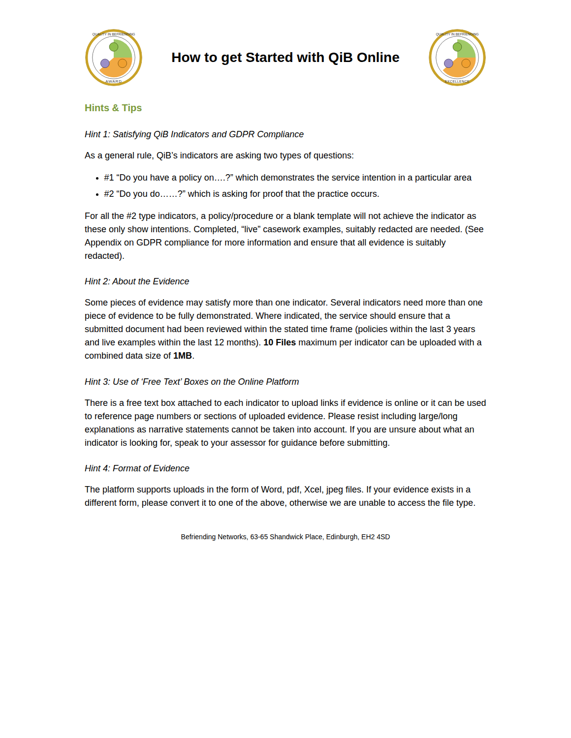QUALITY IN BEFRIENDING AWARD
How to get Started with QiB Online
QUALITY IN BEFRIENDING EXCELLENCE
Hints & Tips
Hint 1: Satisfying QiB Indicators and GDPR Compliance
As a general rule, QiB’s indicators are asking two types of questions:
#1 “Do you have a policy on….?” which demonstrates the service intention in a particular area
#2 “Do you do……?” which is asking for proof that the practice occurs.
For all the #2 type indicators, a policy/procedure or a blank template will not achieve the indicator as these only show intentions. Completed, “live” casework examples, suitably redacted are needed. (See Appendix on GDPR compliance for more information and ensure that all evidence is suitably redacted).
Hint 2: About the Evidence
Some pieces of evidence may satisfy more than one indicator. Several indicators need more than one piece of evidence to be fully demonstrated. Where indicated, the service should ensure that a submitted document had been reviewed within the stated time frame (policies within the last 3 years and live examples within the last 12 months). 10 Files maximum per indicator can be uploaded with a combined data size of 1MB.
Hint 3: Use of ‘Free Text’ Boxes on the Online Platform
There is a free text box attached to each indicator to upload links if evidence is online or it can be used to reference page numbers or sections of uploaded evidence. Please resist including large/long explanations as narrative statements cannot be taken into account. If you are unsure about what an indicator is looking for, speak to your assessor for guidance before submitting.
Hint 4: Format of Evidence
The platform supports uploads in the form of Word, pdf, Xcel, jpeg files. If your evidence exists in a different form, please convert it to one of the above, otherwise we are unable to access the file type.
Befriending Networks, 63-65 Shandwick Place, Edinburgh, EH2 4SD